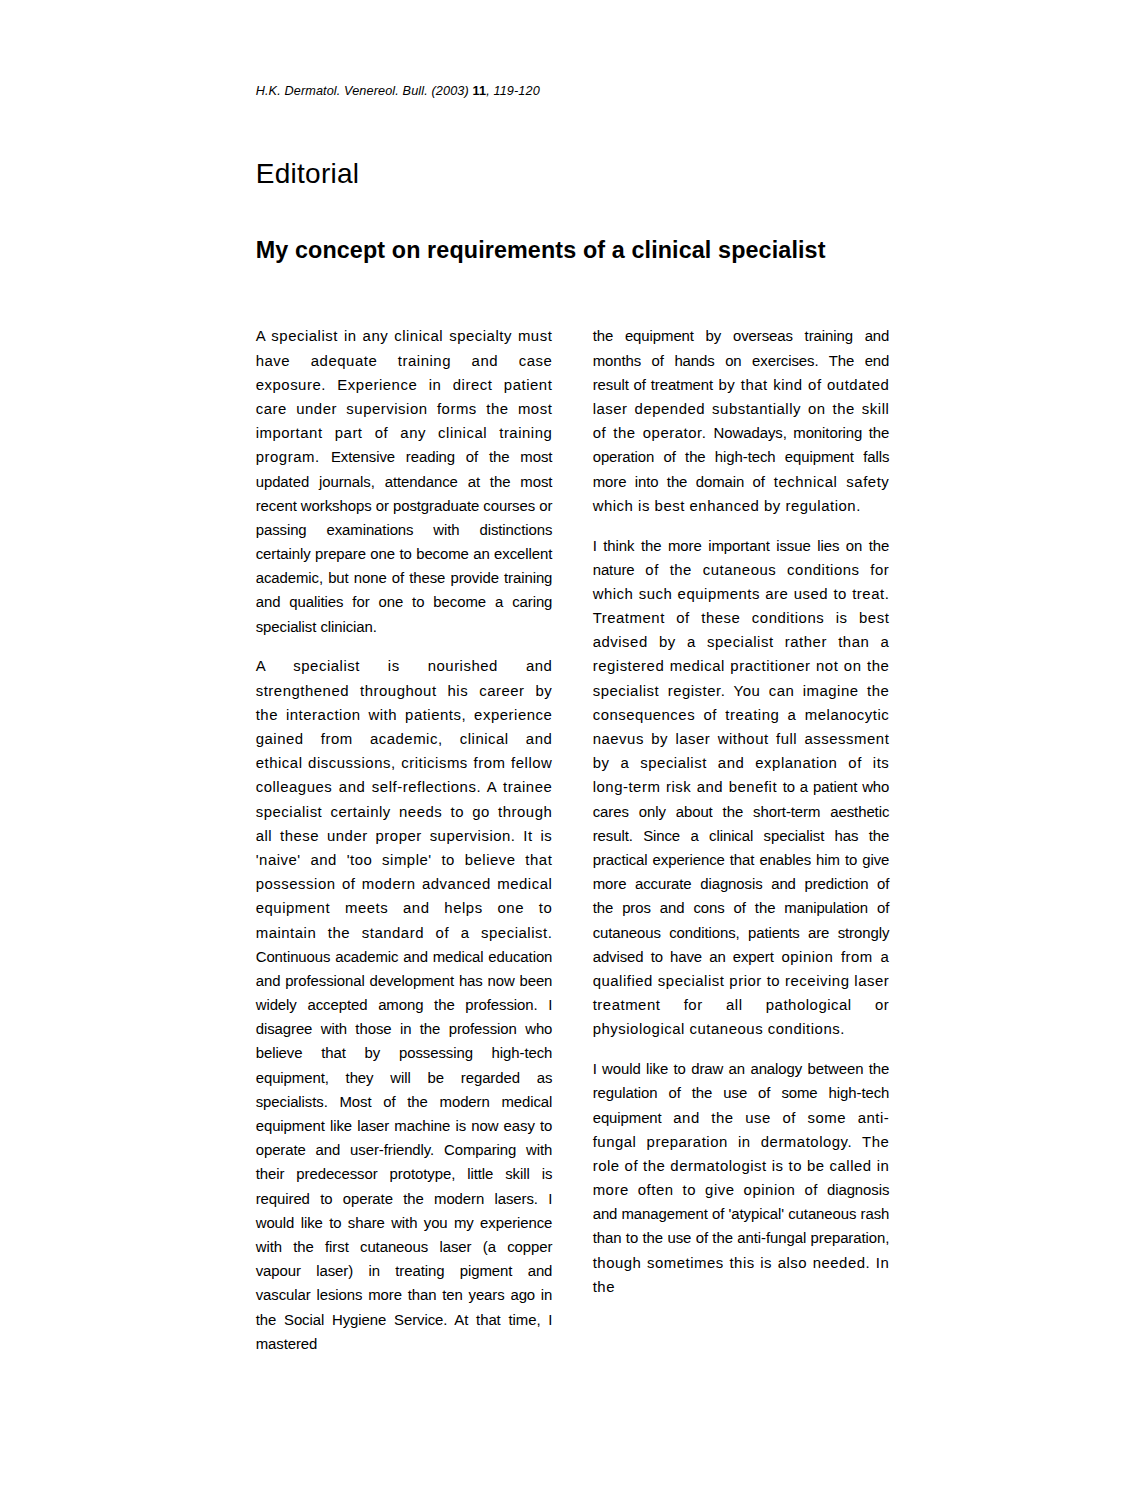H.K. Dermatol. Venereol. Bull. (2003) 11, 119-120
Editorial
My concept on requirements of a clinical specialist
A specialist in any clinical specialty must have adequate training and case exposure. Experience in direct patient care under supervision forms the most important part of any clinical training program. Extensive reading of the most updated journals, attendance at the most recent workshops or postgraduate courses or passing examinations with distinctions certainly prepare one to become an excellent academic, but none of these provide training and qualities for one to become a caring specialist clinician.
A specialist is nourished and strengthened throughout his career by the interaction with patients, experience gained from academic, clinical and ethical discussions, criticisms from fellow colleagues and self-reflections. A trainee specialist certainly needs to go through all these under proper supervision. It is 'naive' and 'too simple' to believe that possession of modern advanced medical equipment meets and helps one to maintain the standard of a specialist. Continuous academic and medical education and professional development has now been widely accepted among the profession. I disagree with those in the profession who believe that by possessing high-tech equipment, they will be regarded as specialists. Most of the modern medical equipment like laser machine is now easy to operate and user-friendly. Comparing with their predecessor prototype, little skill is required to operate the modern lasers. I would like to share with you my experience with the first cutaneous laser (a copper vapour laser) in treating pigment and vascular lesions more than ten years ago in the Social Hygiene Service. At that time, I mastered
the equipment by overseas training and months of hands on exercises. The end result of treatment by that kind of outdated laser depended substantially on the skill of the operator. Nowadays, monitoring the operation of the high-tech equipment falls more into the domain of technical safety which is best enhanced by regulation.
I think the more important issue lies on the nature of the cutaneous conditions for which such equipments are used to treat. Treatment of these conditions is best advised by a specialist rather than a registered medical practitioner not on the specialist register. You can imagine the consequences of treating a melanocytic naevus by laser without full assessment by a specialist and explanation of its long-term risk and benefit to a patient who cares only about the short-term aesthetic result. Since a clinical specialist has the practical experience that enables him to give more accurate diagnosis and prediction of the pros and cons of the manipulation of cutaneous conditions, patients are strongly advised to have an expert opinion from a qualified specialist prior to receiving laser treatment for all pathological or physiological cutaneous conditions.
I would like to draw an analogy between the regulation of the use of some high-tech equipment and the use of some anti-fungal preparation in dermatology. The role of the dermatologist is to be called in more often to give opinion of diagnosis and management of 'atypical' cutaneous rash than to the use of the anti-fungal preparation, though sometimes this is also needed. In the